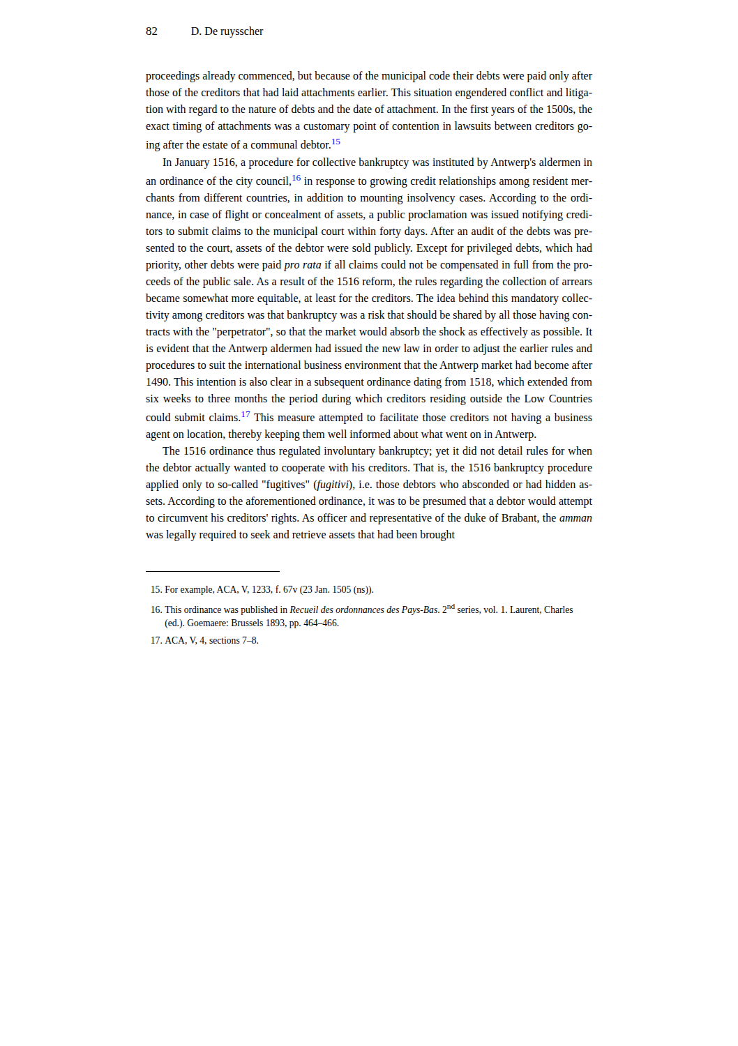82 D. De ruysscher
proceedings already commenced, but because of the municipal code their debts were paid only after those of the creditors that had laid attachments earlier. This situation engendered conflict and litigation with regard to the nature of debts and the date of attachment. In the first years of the 1500s, the exact timing of attachments was a customary point of contention in lawsuits between creditors going after the estate of a communal debtor.15
In January 1516, a procedure for collective bankruptcy was instituted by Antwerp's aldermen in an ordinance of the city council,16 in response to growing credit relationships among resident merchants from different countries, in addition to mounting insolvency cases. According to the ordinance, in case of flight or concealment of assets, a public proclamation was issued notifying creditors to submit claims to the municipal court within forty days. After an audit of the debts was presented to the court, assets of the debtor were sold publicly. Except for privileged debts, which had priority, other debts were paid pro rata if all claims could not be compensated in full from the proceeds of the public sale. As a result of the 1516 reform, the rules regarding the collection of arrears became somewhat more equitable, at least for the creditors. The idea behind this mandatory collectivity among creditors was that bankruptcy was a risk that should be shared by all those having contracts with the "perpetrator", so that the market would absorb the shock as effectively as possible. It is evident that the Antwerp aldermen had issued the new law in order to adjust the earlier rules and procedures to suit the international business environment that the Antwerp market had become after 1490. This intention is also clear in a subsequent ordinance dating from 1518, which extended from six weeks to three months the period during which creditors residing outside the Low Countries could submit claims.17 This measure attempted to facilitate those creditors not having a business agent on location, thereby keeping them well informed about what went on in Antwerp.
The 1516 ordinance thus regulated involuntary bankruptcy; yet it did not detail rules for when the debtor actually wanted to cooperate with his creditors. That is, the 1516 bankruptcy procedure applied only to so-called "fugitives" (fugitivi), i.e. those debtors who absconded or had hidden assets. According to the aforementioned ordinance, it was to be presumed that a debtor would attempt to circumvent his creditors' rights. As officer and representative of the duke of Brabant, the amman was legally required to seek and retrieve assets that had been brought
For example, ACA, V, 1233, f. 67v (23 Jan. 1505 (ns)).
This ordinance was published in Recueil des ordonnances des Pays-Bas. 2nd series, vol. 1. Laurent, Charles (ed.). Goemaere: Brussels 1893, pp. 464–466.
ACA, V, 4, sections 7–8.